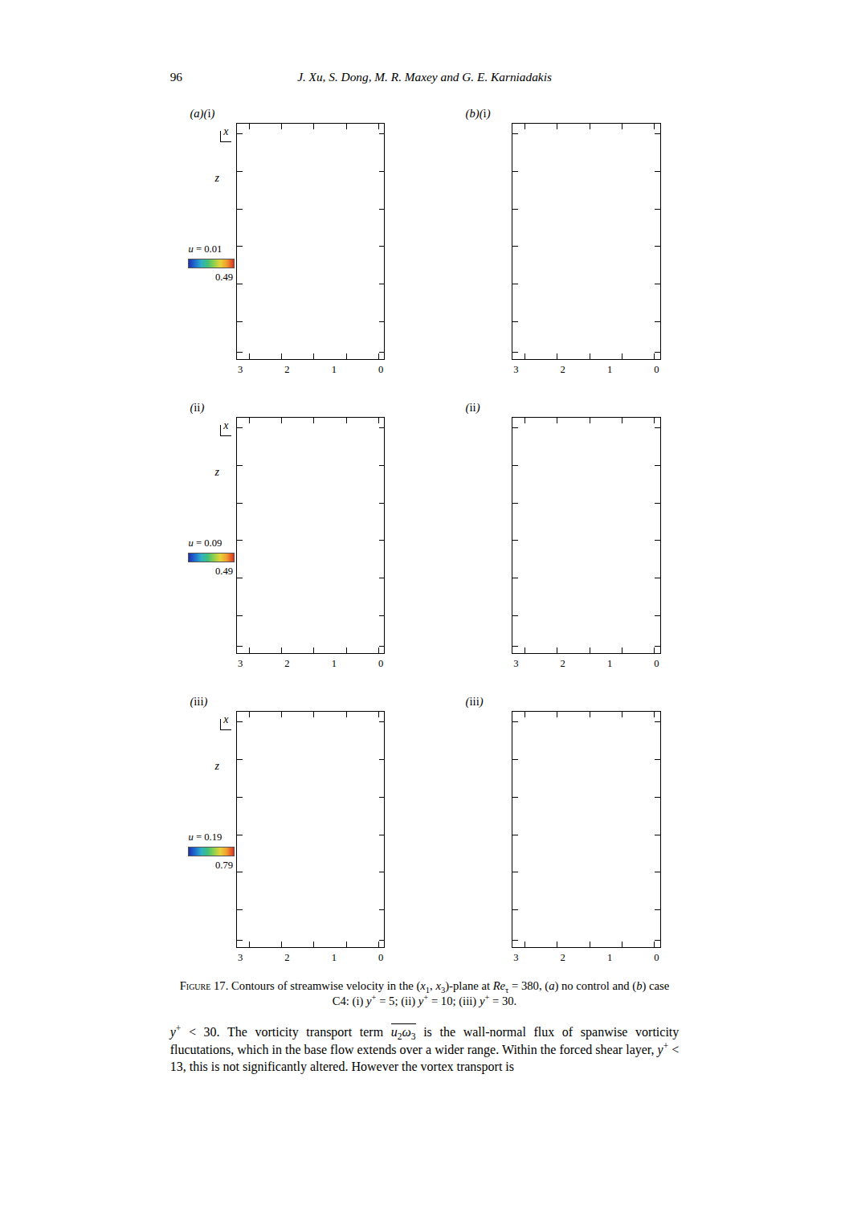96 J. Xu, S. Dong, M. R. Maxey and G. E. Karniadakis
(a)(i)
x z
u = 0.01
0.49
6 5 4 3 2 1 0
3210
(b)(i)
6 5 4 3 2 1 0
3210
(ii)
x z
u = 0.09
0.49
6 5 4 3 2 1 0
3210
(ii)
6 5 4 3 2 1 0
3210
(iii)
x z
u = 0.19
0.79
6 5 4 3 2 1 0
3210
(iii)
6 5 4 3 2 1 0
3210
Figure 17. Contours of streamwise velocity in the (x1, x3)-plane at Reτ = 380, (a) no control and (b) case C4: (i) y+ = 5; (ii) y+ = 10; (iii) y+ = 30.
y+ < 30. The vorticity transport term u2ω3 is the wall-normal flux of spanwise vorticity flucutations, which in the base flow extends over a wider range. Within the forced shear layer, y+ < 13, this is not significantly altered. However the vortex transport is